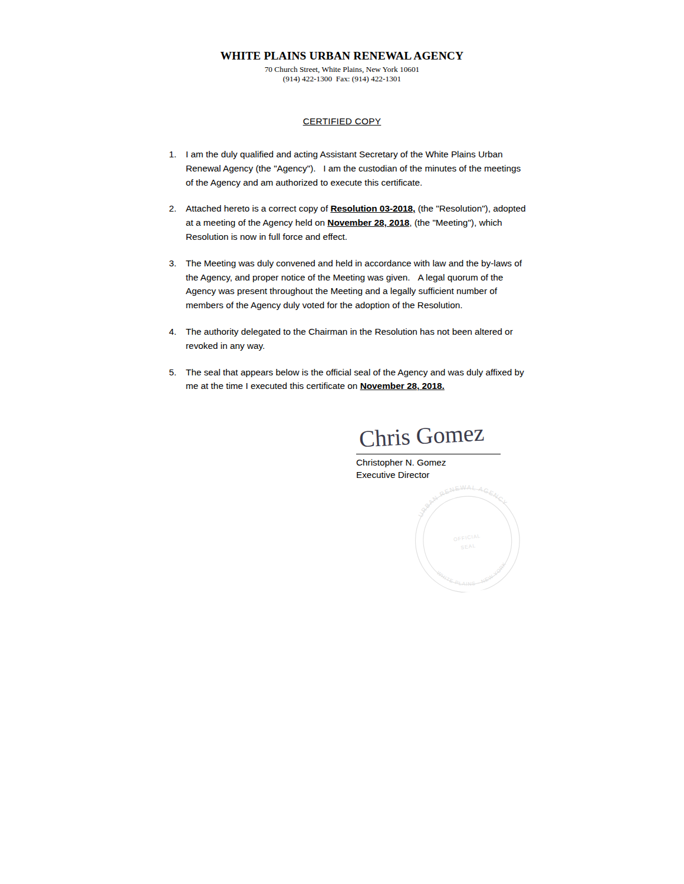White Plains Urban Renewal Agency
70 Church Street, White Plains, New York 10601
(914) 422-1300 Fax: (914) 422-1301
CERTIFIED COPY
I am the duly qualified and acting Assistant Secretary of the White Plains Urban Renewal Agency (the "Agency"). I am the custodian of the minutes of the meetings of the Agency and am authorized to execute this certificate.
Attached hereto is a correct copy of Resolution 03-2018, (the "Resolution"), adopted at a meeting of the Agency held on November 28, 2018, (the "Meeting"), which Resolution is now in full force and effect.
The Meeting was duly convened and held in accordance with law and the by-laws of the Agency, and proper notice of the Meeting was given. A legal quorum of the Agency was present throughout the Meeting and a legally sufficient number of members of the Agency duly voted for the adoption of the Resolution.
The authority delegated to the Chairman in the Resolution has not been altered or revoked in any way.
The seal that appears below is the official seal of the Agency and was duly affixed by me at the time I executed this certificate on November 28, 2018.
Chris Gomez
Christopher N. Gomez
Executive Director
URBAN RENEWAL AGENCY WHITE PLAINS · NEW YORK OFFICIAL SEAL